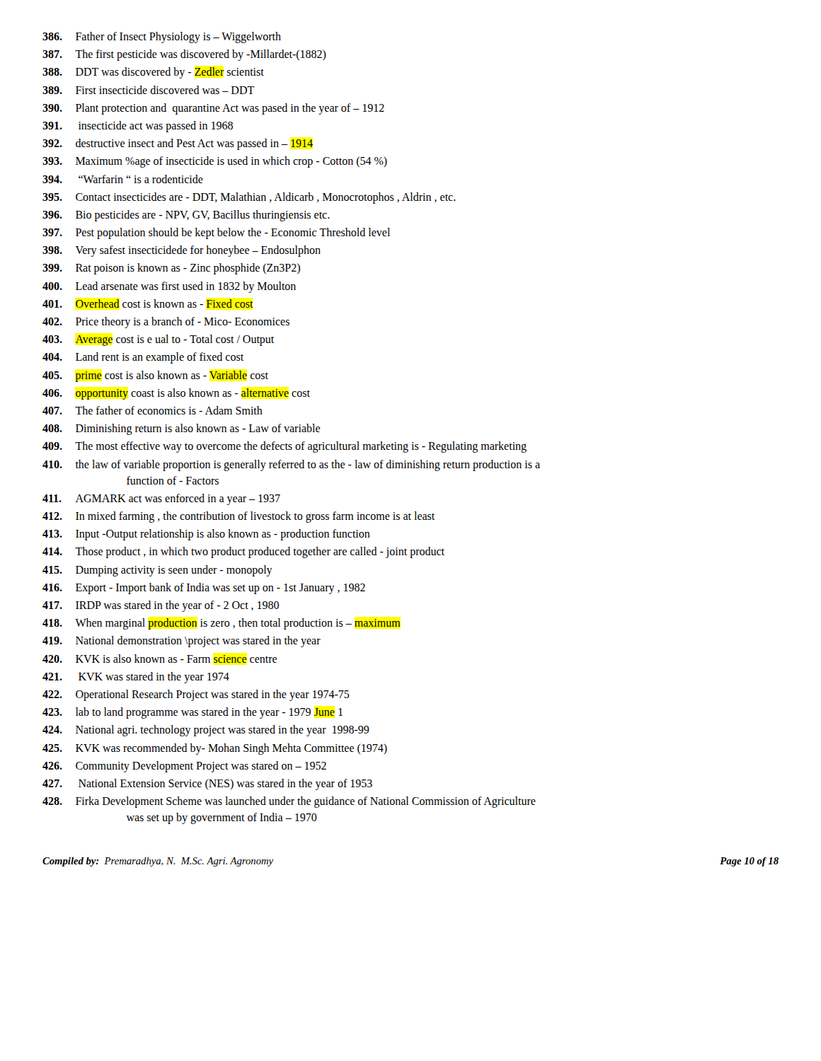386. Father of Insect Physiology is – Wiggelworth
387. The first pesticide was discovered by -Millardet-(1882)
388. DDT was discovered by - Zedler scientist
389. First insecticide discovered was – DDT
390. Plant protection and quarantine Act was pased in the year of – 1912
391. insecticide act was passed in 1968
392. destructive insect and Pest Act was passed in – 1914
393. Maximum %age of insecticide is used in which crop - Cotton (54 %)
394. “Warfarin “ is a rodenticide
395. Contact insecticides are - DDT, Malathian , Aldicarb , Monocrotophos , Aldrin , etc.
396. Bio pesticides are - NPV, GV, Bacillus thuringiensis etc.
397. Pest population should be kept below the - Economic Threshold level
398. Very safest insecticidede for honeybee – Endosulphon
399. Rat poison is known as - Zinc phosphide (Zn3P2)
400. Lead arsenate was first used in 1832 by Moulton
401. Overhead cost is known as - Fixed cost
402. Price theory is a branch of - Mico- Economices
403. Average cost is e ual to - Total cost / Output
404. Land rent is an example of fixed cost
405. prime cost is also known as - Variable cost
406. opportunity coast is also known as - alternative cost
407. The father of economics is - Adam Smith
408. Diminishing return is also known as - Law of variable
409. The most effective way to overcome the defects of agricultural marketing is - Regulating marketing
410. the law of variable proportion is generally referred to as the - law of diminishing return production is a function of - Factors
411. AGMARK act was enforced in a year – 1937
412. In mixed farming , the contribution of livestock to gross farm income is at least
413. Input -Output relationship is also known as - production function
414. Those product , in which two product produced together are called - joint product
415. Dumping activity is seen under - monopoly
416. Export - Import bank of India was set up on - 1st January , 1982
417. IRDP was stared in the year of - 2 Oct , 1980
418. When marginal production is zero , then total production is – maximum
419. National demonstration \project was stared in the year
420. KVK is also known as - Farm science centre
421. KVK was stared in the year 1974
422. Operational Research Project was stared in the year 1974-75
423. lab to land programme was stared in the year - 1979 June 1
424. National agri. technology project was stared in the year 1998-99
425. KVK was recommended by- Mohan Singh Mehta Committee (1974)
426. Community Development Project was stared on – 1952
427. National Extension Service (NES) was stared in the year of 1953
428. Firka Development Scheme was launched under the guidance of National Commission of Agriculture was set up by government of India – 1970
Compiled by: Premaradhya, N. M.Sc. Agri. Agronomy
Page 10 of 18